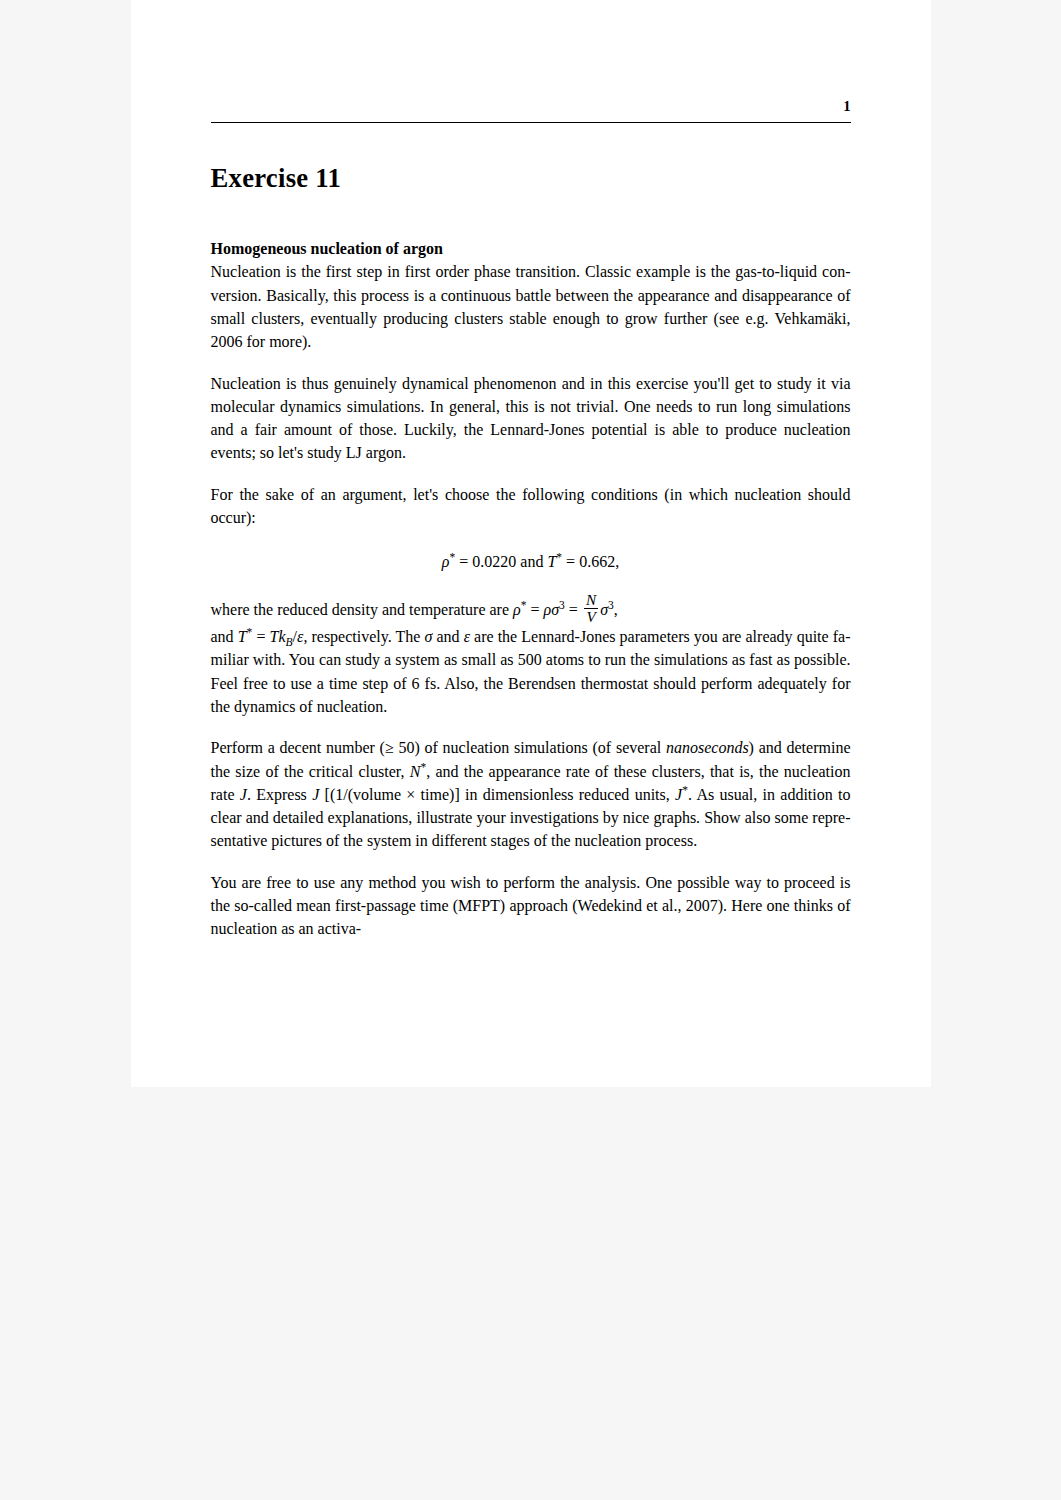1
Exercise 11
Homogeneous nucleation of argon
Nucleation is the first step in first order phase transition. Classic example is the gas-to-liquid conversion. Basically, this process is a continuous battle between the appearance and disappearance of small clusters, eventually producing clusters stable enough to grow further (see e.g. Vehkamäki, 2006 for more).
Nucleation is thus genuinely dynamical phenomenon and in this exercise you'll get to study it via molecular dynamics simulations. In general, this is not trivial. One needs to run long simulations and a fair amount of those. Luckily, the Lennard-Jones potential is able to produce nucleation events; so let's study LJ argon.
For the sake of an argument, let's choose the following conditions (in which nucleation should occur):
ρ* = 0.0220 and T* = 0.662,
where the reduced density and temperature are ρ* = ρσ3 = NV σ3,
and T* = TkB/ε, respectively. The σ and ε are the Lennard-Jones parameters you are already quite familiar with. You can study a system as small as 500 atoms to run the simulations as fast as possible. Feel free to use a time step of 6 fs. Also, the Berendsen thermostat should perform adequately for the dynamics of nucleation.
Perform a decent number (≥ 50) of nucleation simulations (of several nanoseconds) and determine the size of the critical cluster, N*, and the appearance rate of these clusters, that is, the nucleation rate J. Express J [(1/(volume × time)] in dimensionless reduced units, J*. As usual, in addition to clear and detailed explanations, illustrate your investigations by nice graphs. Show also some representative pictures of the system in different stages of the nucleation process.
You are free to use any method you wish to perform the analysis. One possible way to proceed is the so-called mean first-passage time (MFPT) approach (Wedekind et al., 2007). Here one thinks of nucleation as an activa-